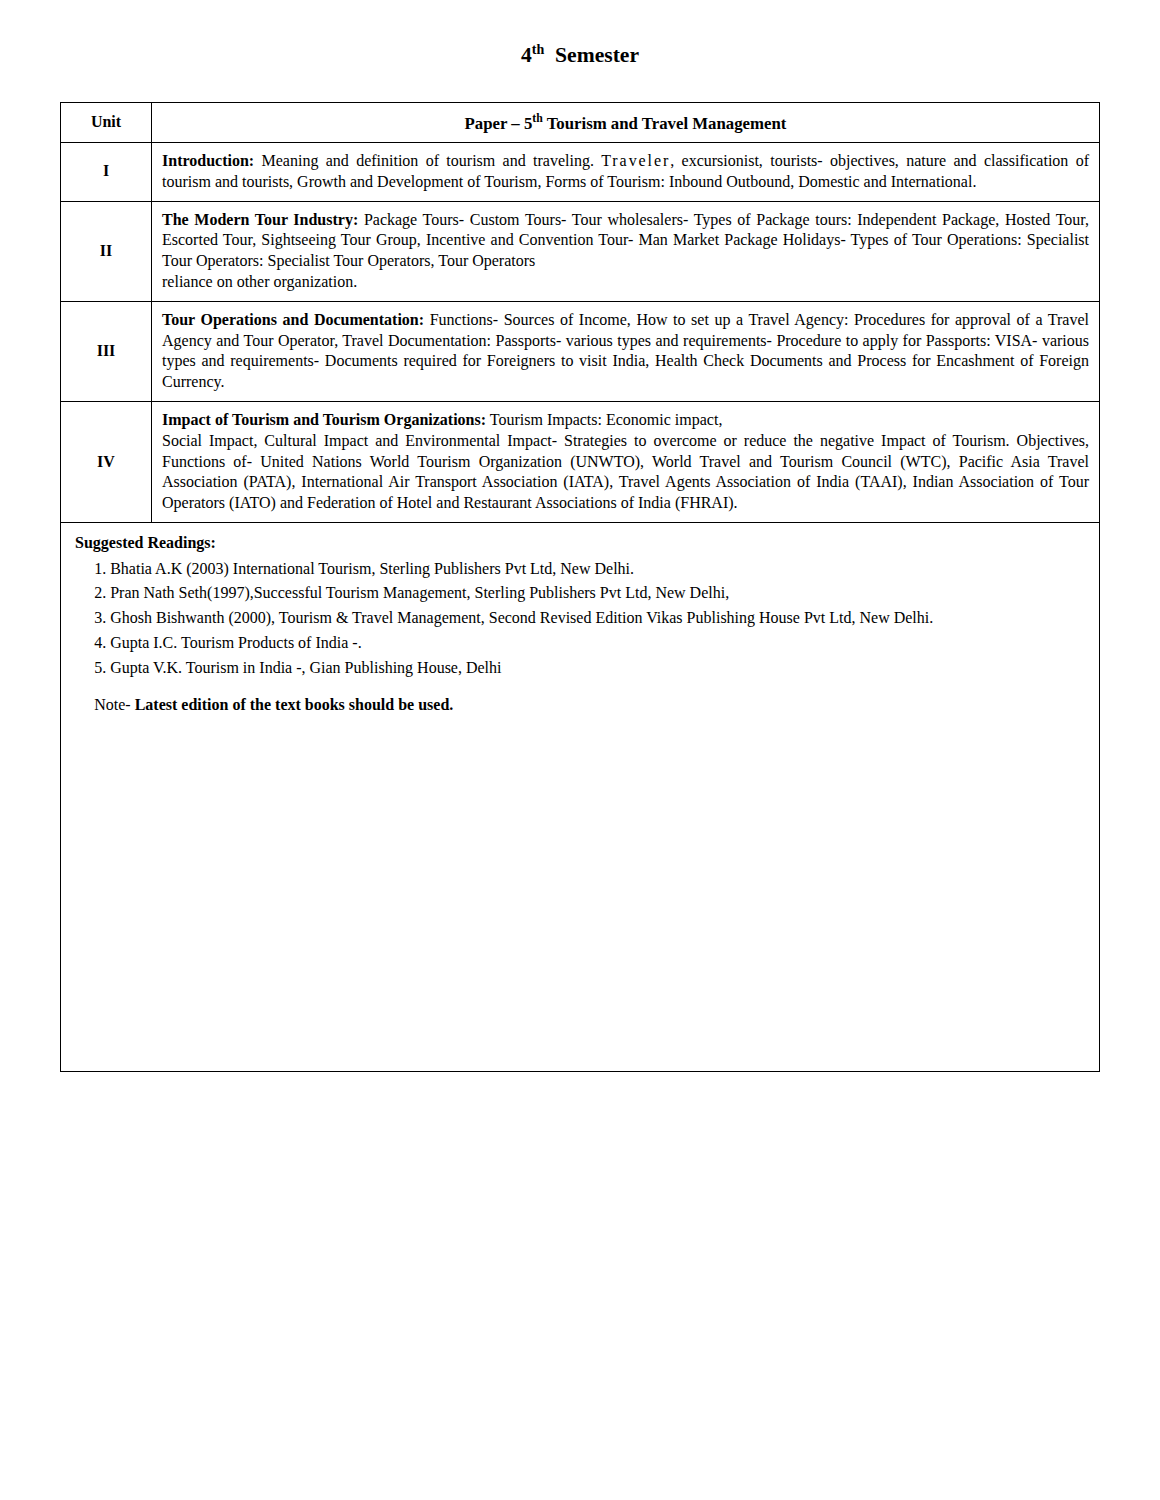4th Semester
| Unit | Paper – 5 th Tourism and Travel Management |
| --- | --- |
| I | Introduction: Meaning and definition of tourism and traveling. Traveler , excursionist, tourists- objectives, nature and classification of tourism and tourists, Growth and Development of Tourism, Forms of Tourism: Inbound Outbound, Domestic and International. |
| II | The Modern Tour Industry: Package Tours- Custom Tours- Tour wholesalers- Types of Package tours: Independent Package, Hosted Tour, Escorted Tour, Sightseeing Tour Group, Incentive and Convention Tour- Man Market Package Holidays- Types of Tour Operations: Specialist Tour Operators: Specialist Tour Operators, Tour Operators reliance on other organization. |
| III | Tour Operations and Documentation: Functions- Sources of Income, How to set up a Travel Agency: Procedures for approval of a Travel Agency and Tour Operator, Travel Documentation: Passports- various types and requirements- Procedure to apply for Passports: VISA- various types and requirements- Documents required for Foreigners to visit India, Health Check Documents and Process for Encashment of Foreign Currency. |
| IV | Impact of Tourism and Tourism Organizations: Tourism Impacts: Economic impact, Social Impact, Cultural Impact and Environmental Impact- Strategies to overcome or reduce the negative Impact of Tourism. Objectives, Functions of- United Nations World Tourism Organization (UNWTO), World Travel and Tourism Council (WTC), Pacific Asia Travel Association (PATA), International Air Transport Association (IATA), Travel Agents Association of India (TAAI), Indian Association of Tour Operators (IATO) and Federation of Hotel and Restaurant Associations of India (FHRAI). |
| Suggested Readings: Bhatia A.K (2003) International Tourism, Sterling Publishers Pvt Ltd, New Delhi. Pran Nath Seth(1997),Successful Tourism Management, Sterling Publishers Pvt Ltd, New Delhi, Ghosh Bishwanth (2000), Tourism & Travel Management, Second Revised Edition Vikas Publishing House Pvt Ltd, New Delhi. Gupta I.C. Tourism Products of India -. Gupta V.K. Tourism in India -, Gian Publishing House, Delhi Note- Latest edition of the text books should be used. |